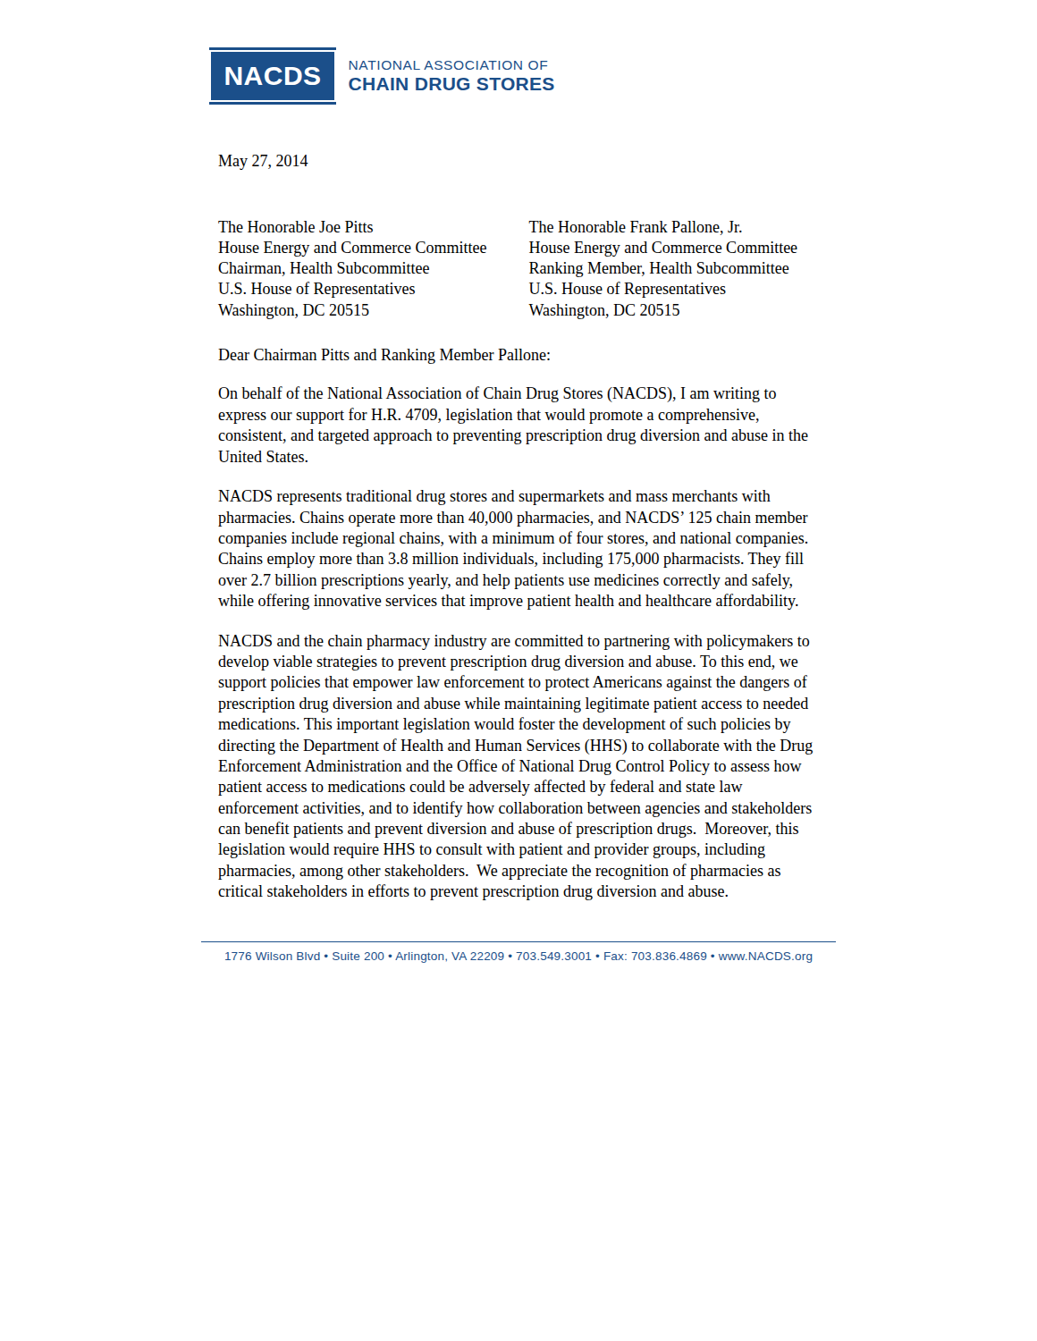NACDS
NATIONAL ASSOCIATION OF
CHAIN DRUG STORES
May 27, 2014
The Honorable Joe Pitts
House Energy and Commerce Committee
Chairman, Health Subcommittee
U.S. House of Representatives
Washington, DC 20515
The Honorable Frank Pallone, Jr.
House Energy and Commerce Committee
Ranking Member, Health Subcommittee
U.S. House of Representatives
Washington, DC 20515
Dear Chairman Pitts and Ranking Member Pallone:
On behalf of the National Association of Chain Drug Stores (NACDS), I am writing to express our support for H.R. 4709, legislation that would promote a comprehensive, consistent, and targeted approach to preventing prescription drug diversion and abuse in the United States.
NACDS represents traditional drug stores and supermarkets and mass merchants with pharmacies. Chains operate more than 40,000 pharmacies, and NACDS’ 125 chain member companies include regional chains, with a minimum of four stores, and national companies. Chains employ more than 3.8 million individuals, including 175,000 pharmacists. They fill over 2.7 billion prescriptions yearly, and help patients use medicines correctly and safely, while offering innovative services that improve patient health and healthcare affordability.
NACDS and the chain pharmacy industry are committed to partnering with policymakers to develop viable strategies to prevent prescription drug diversion and abuse. To this end, we support policies that empower law enforcement to protect Americans against the dangers of prescription drug diversion and abuse while maintaining legitimate patient access to needed medications. This important legislation would foster the development of such policies by directing the Department of Health and Human Services (HHS) to collaborate with the Drug Enforcement Administration and the Office of National Drug Control Policy to assess how patient access to medications could be adversely affected by federal and state law enforcement activities, and to identify how collaboration between agencies and stakeholders can benefit patients and prevent diversion and abuse of prescription drugs. Moreover, this legislation would require HHS to consult with patient and provider groups, including pharmacies, among other stakeholders. We appreciate the recognition of pharmacies as critical stakeholders in efforts to prevent prescription drug diversion and abuse.
1776 Wilson Blvd • Suite 200 • Arlington, VA 22209 • 703.549.3001 • Fax: 703.836.4869 • www.NACDS.org